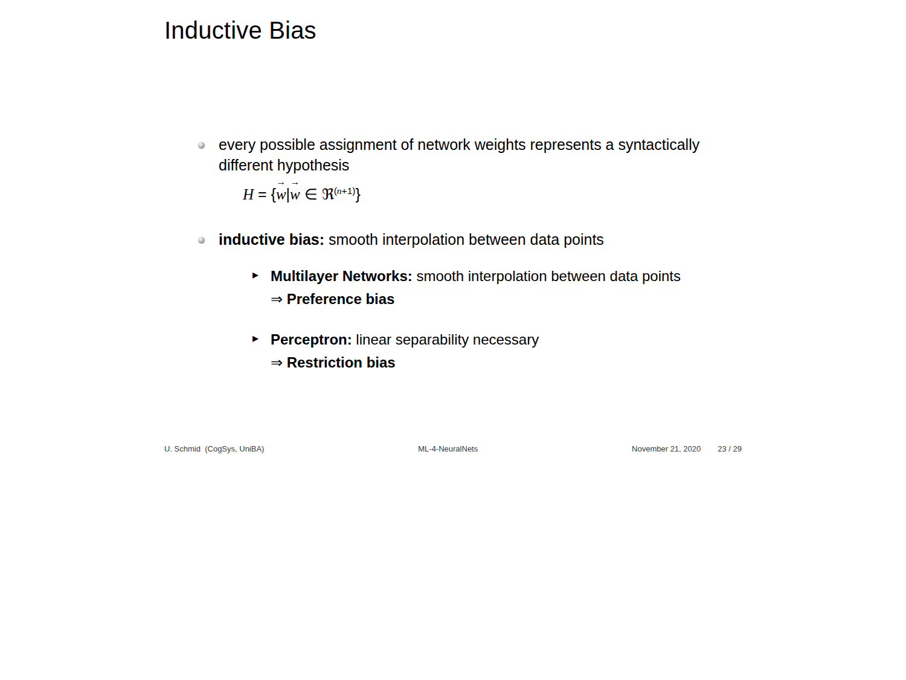Inductive Bias
every possible assignment of network weights represents a syntactically different hypothesis H = {w|w ∈ ℜ(n+1)}
inductive bias: smooth interpolation between data points
Multilayer Networks: smooth interpolation between data points ⇒ Preference bias
Perceptron: linear separability necessary ⇒ Restriction bias
U. Schmid (CogSys, UniBA)
ML-4-NeuralNets
November 21, 202023 / 29